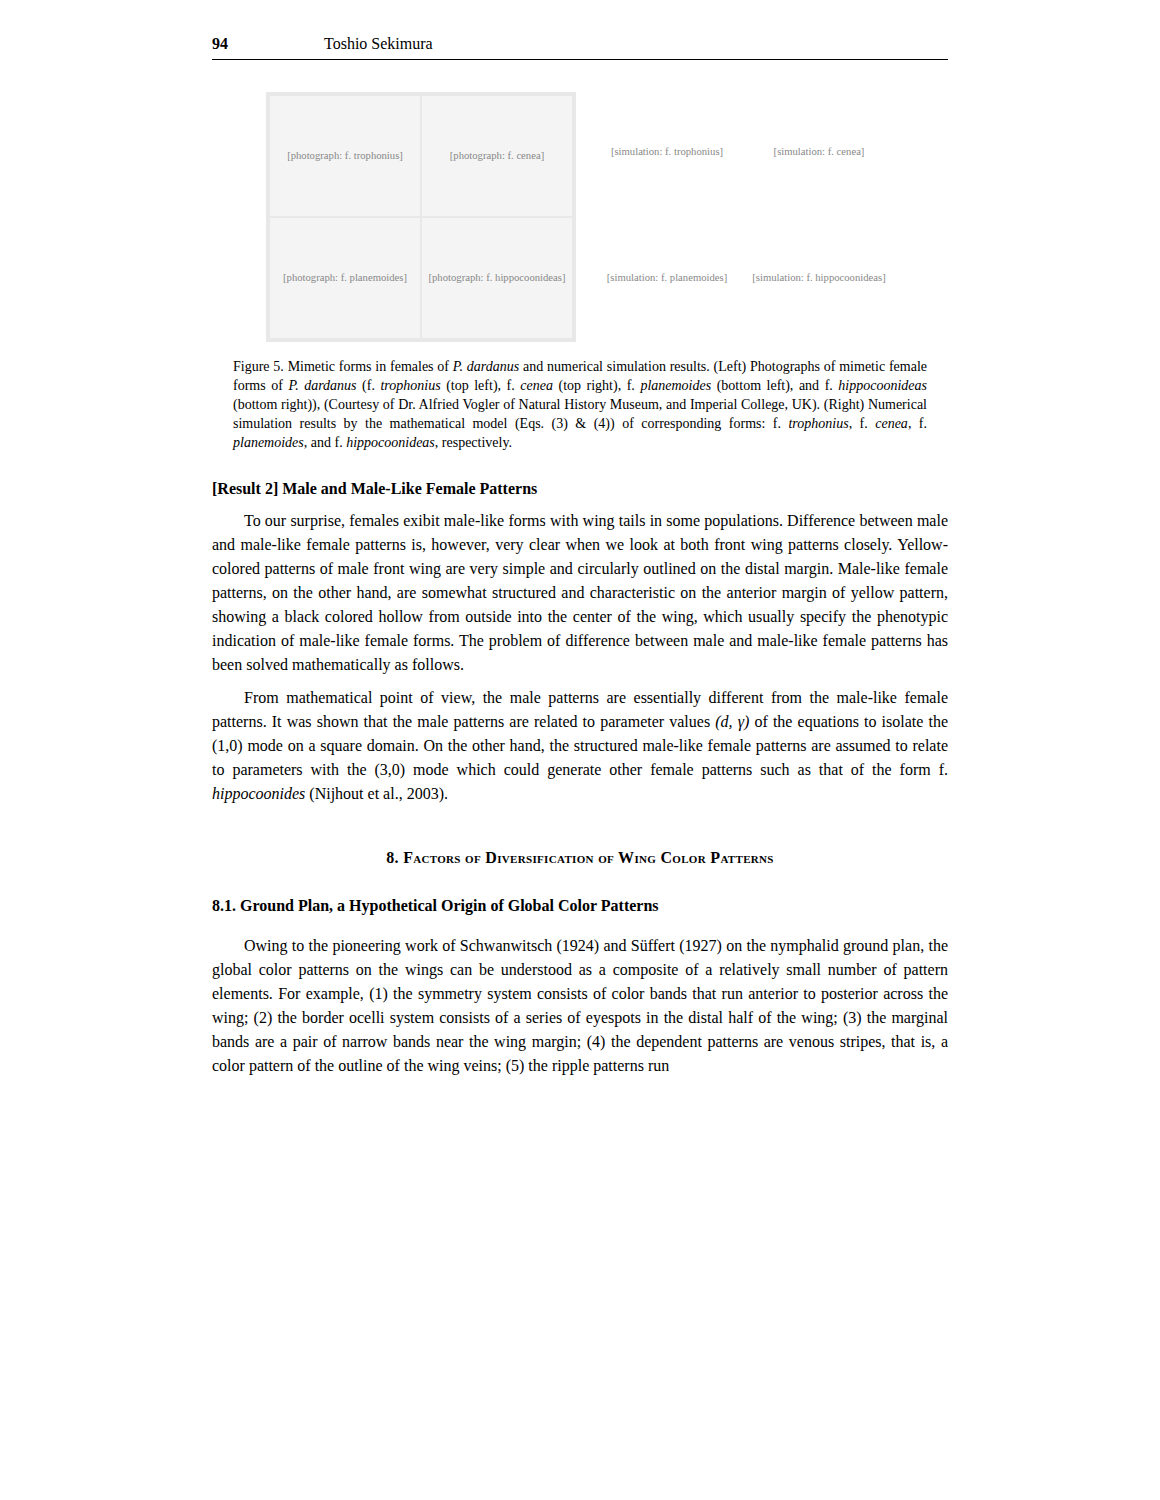94 Toshio Sekimura
[photograph: f. trophonius]
[photograph: f. cenea]
[photograph: f. planemoides]
[photograph: f. hippocoonideas]
[simulation: f. trophonius]
[simulation: f. cenea]
[simulation: f. planemoides]
[simulation: f. hippocoonideas]
Figure 5. Mimetic forms in females of P. dardanus and numerical simulation results. (Left) Photographs of mimetic female forms of P. dardanus (f. trophonius (top left), f. cenea (top right), f. planemoides (bottom left), and f. hippocoonideas (bottom right)), (Courtesy of Dr. Alfried Vogler of Natural History Museum, and Imperial College, UK). (Right) Numerical simulation results by the mathematical model (Eqs. (3) & (4)) of corresponding forms: f. trophonius, f. cenea, f. planemoides, and f. hippocoonideas, respectively.
[Result 2] Male and Male-Like Female Patterns
To our surprise, females exibit male-like forms with wing tails in some populations. Difference between male and male-like female patterns is, however, very clear when we look at both front wing patterns closely. Yellow-colored patterns of male front wing are very simple and circularly outlined on the distal margin. Male-like female patterns, on the other hand, are somewhat structured and characteristic on the anterior margin of yellow pattern, showing a black colored hollow from outside into the center of the wing, which usually specify the phenotypic indication of male-like female forms. The problem of difference between male and male-like female patterns has been solved mathematically as follows.
From mathematical point of view, the male patterns are essentially different from the male-like female patterns. It was shown that the male patterns are related to parameter values (d, γ) of the equations to isolate the (1,0) mode on a square domain. On the other hand, the structured male-like female patterns are assumed to relate to parameters with the (3,0) mode which could generate other female patterns such as that of the form f. hippocoonides (Nijhout et al., 2003).
8. Factors of Diversification of Wing Color Patterns
8.1. Ground Plan, a Hypothetical Origin of Global Color Patterns
Owing to the pioneering work of Schwanwitsch (1924) and Süffert (1927) on the nymphalid ground plan, the global color patterns on the wings can be understood as a composite of a relatively small number of pattern elements. For example, (1) the symmetry system consists of color bands that run anterior to posterior across the wing; (2) the border ocelli system consists of a series of eyespots in the distal half of the wing; (3) the marginal bands are a pair of narrow bands near the wing margin; (4) the dependent patterns are venous stripes, that is, a color pattern of the outline of the wing veins; (5) the ripple patterns run